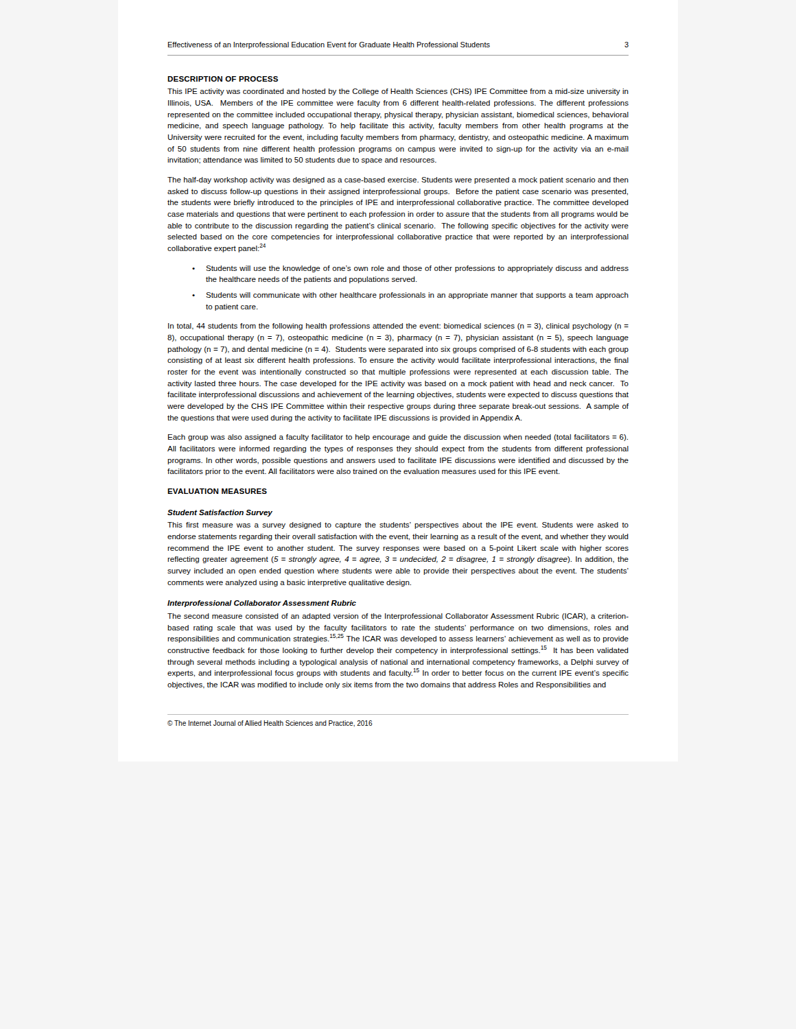Effectiveness of an Interprofessional Education Event for Graduate Health Professional Students 3
DESCRIPTION OF PROCESS
This IPE activity was coordinated and hosted by the College of Health Sciences (CHS) IPE Committee from a mid-size university in Illinois, USA. Members of the IPE committee were faculty from 6 different health-related professions. The different professions represented on the committee included occupational therapy, physical therapy, physician assistant, biomedical sciences, behavioral medicine, and speech language pathology. To help facilitate this activity, faculty members from other health programs at the University were recruited for the event, including faculty members from pharmacy, dentistry, and osteopathic medicine. A maximum of 50 students from nine different health profession programs on campus were invited to sign-up for the activity via an e-mail invitation; attendance was limited to 50 students due to space and resources.
The half-day workshop activity was designed as a case-based exercise. Students were presented a mock patient scenario and then asked to discuss follow-up questions in their assigned interprofessional groups. Before the patient case scenario was presented, the students were briefly introduced to the principles of IPE and interprofessional collaborative practice. The committee developed case materials and questions that were pertinent to each profession in order to assure that the students from all programs would be able to contribute to the discussion regarding the patient’s clinical scenario. The following specific objectives for the activity were selected based on the core competencies for interprofessional collaborative practice that were reported by an interprofessional collaborative expert panel:24
Students will use the knowledge of one’s own role and those of other professions to appropriately discuss and address the healthcare needs of the patients and populations served.
Students will communicate with other healthcare professionals in an appropriate manner that supports a team approach to patient care.
In total, 44 students from the following health professions attended the event: biomedical sciences (n = 3), clinical psychology (n = 8), occupational therapy (n = 7), osteopathic medicine (n = 3), pharmacy (n = 7), physician assistant (n = 5), speech language pathology (n = 7), and dental medicine (n = 4). Students were separated into six groups comprised of 6-8 students with each group consisting of at least six different health professions. To ensure the activity would facilitate interprofessional interactions, the final roster for the event was intentionally constructed so that multiple professions were represented at each discussion table. The activity lasted three hours. The case developed for the IPE activity was based on a mock patient with head and neck cancer. To facilitate interprofessional discussions and achievement of the learning objectives, students were expected to discuss questions that were developed by the CHS IPE Committee within their respective groups during three separate break-out sessions. A sample of the questions that were used during the activity to facilitate IPE discussions is provided in Appendix A.
Each group was also assigned a faculty facilitator to help encourage and guide the discussion when needed (total facilitators = 6). All facilitators were informed regarding the types of responses they should expect from the students from different professional programs. In other words, possible questions and answers used to facilitate IPE discussions were identified and discussed by the facilitators prior to the event. All facilitators were also trained on the evaluation measures used for this IPE event.
EVALUATION MEASURES
Student Satisfaction Survey
This first measure was a survey designed to capture the students’ perspectives about the IPE event. Students were asked to endorse statements regarding their overall satisfaction with the event, their learning as a result of the event, and whether they would recommend the IPE event to another student. The survey responses were based on a 5-point Likert scale with higher scores reflecting greater agreement (5 = strongly agree, 4 = agree, 3 = undecided, 2 = disagree, 1 = strongly disagree). In addition, the survey included an open ended question where students were able to provide their perspectives about the event. The students’ comments were analyzed using a basic interpretive qualitative design.
Interprofessional Collaborator Assessment Rubric
The second measure consisted of an adapted version of the Interprofessional Collaborator Assessment Rubric (ICAR), a criterion-based rating scale that was used by the faculty facilitators to rate the students’ performance on two dimensions, roles and responsibilities and communication strategies.15,25 The ICAR was developed to assess learners’ achievement as well as to provide constructive feedback for those looking to further develop their competency in interprofessional settings.15 It has been validated through several methods including a typological analysis of national and international competency frameworks, a Delphi survey of experts, and interprofessional focus groups with students and faculty.15 In order to better focus on the current IPE event’s specific objectives, the ICAR was modified to include only six items from the two domains that address Roles and Responsibilities and
© The Internet Journal of Allied Health Sciences and Practice, 2016